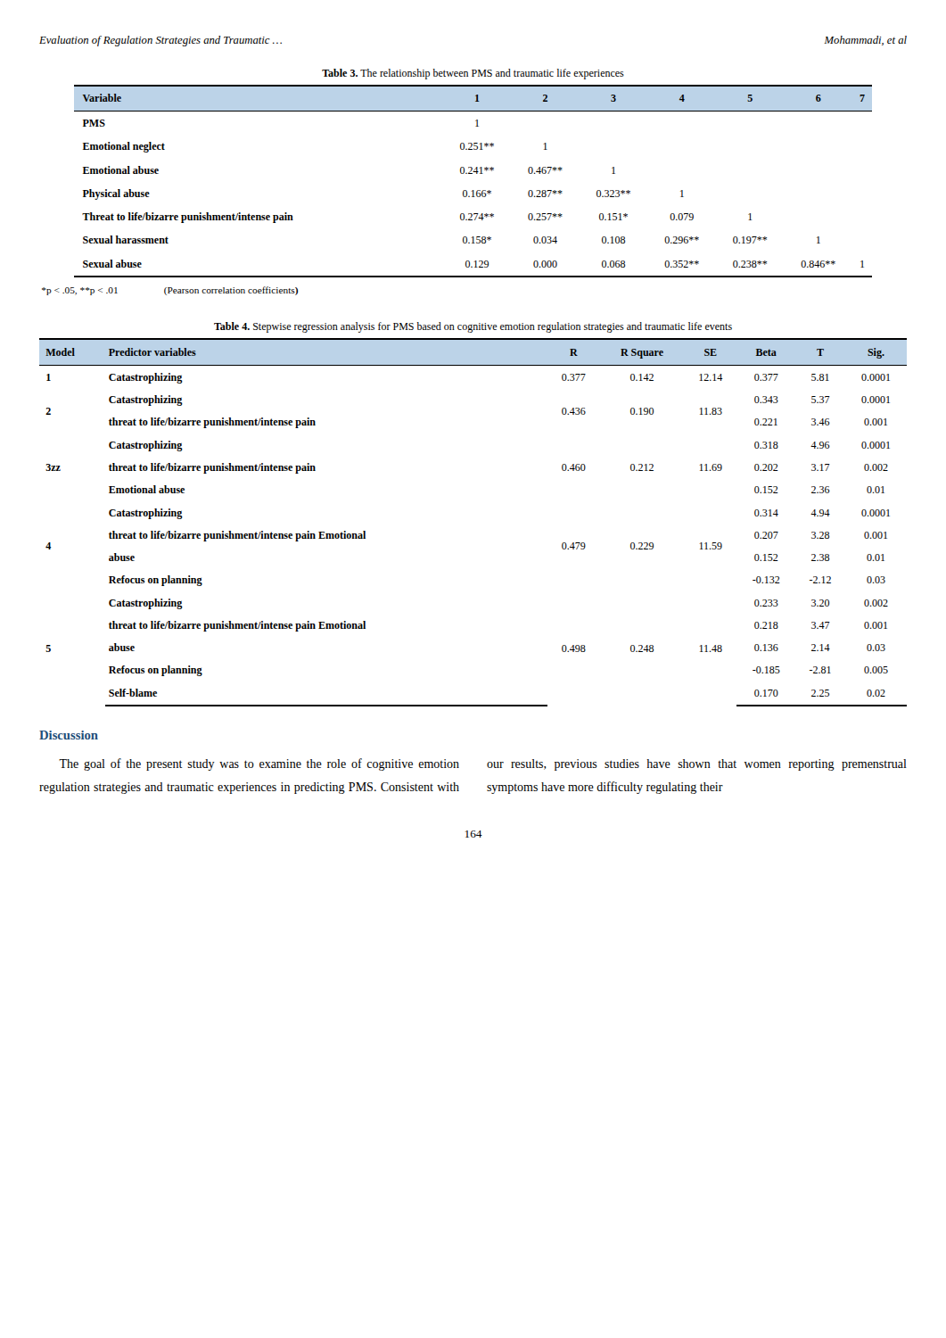Evaluation of Regulation Strategies and Traumatic … Mohammadi, et al
Table 3. The relationship between PMS and traumatic life experiences
| Variable | 1 | 2 | 3 | 4 | 5 | 6 | 7 |
| --- | --- | --- | --- | --- | --- | --- | --- |
| PMS | 1 | | | | | | |
| Emotional neglect | 0.251** | 1 | | | | | |
| Emotional abuse | 0.241** | 0.467** | 1 | | | | |
| Physical abuse | 0.166* | 0.287** | 0.323** | 1 | | | |
| Threat to life/bizarre punishment/intense pain | 0.274** | 0.257** | 0.151* | 0.079 | 1 | | |
| Sexual harassment | 0.158* | 0.034 | 0.108 | 0.296** | 0.197** | 1 | |
| Sexual abuse | 0.129 | 0.000 | 0.068 | 0.352** | 0.238** | 0.846** | 1 |
*p < .05, **p < .01 (Pearson correlation coefficients)
Table 4. Stepwise regression analysis for PMS based on cognitive emotion regulation strategies and traumatic life events
| Model | Predictor variables | R | R Square | SE | Beta | T | Sig. |
| --- | --- | --- | --- | --- | --- | --- | --- |
| 1 | Catastrophizing | 0.377 | 0.142 | 12.14 | 0.377 | 5.81 | 0.0001 |
| 2 | Catastrophizing | 0.436 | 0.190 | 11.83 | 0.343 | 5.37 | 0.0001 |
| threat to life/bizarre punishment/intense pain | 0.221 | 3.46 | 0.001 |
| 3zz | Catastrophizing | 0.460 | 0.212 | 11.69 | 0.318 | 4.96 | 0.0001 |
| threat to life/bizarre punishment/intense pain | 0.202 | 3.17 | 0.002 |
| Emotional abuse | 0.152 | 2.36 | 0.01 |
| 4 | Catastrophizing | 0.479 | 0.229 | 11.59 | 0.314 | 4.94 | 0.0001 |
| threat to life/bizarre punishment/intense pain Emotional | 0.207 | 3.28 | 0.001 |
| abuse | 0.152 | 2.38 | 0.01 |
| Refocus on planning | -0.132 | -2.12 | 0.03 |
| 5 | Catastrophizing | 0.498 | 0.248 | 11.48 | 0.233 | 3.20 | 0.002 |
| threat to life/bizarre punishment/intense pain Emotional | 0.218 | 3.47 | 0.001 |
| abuse | 0.136 | 2.14 | 0.03 |
| Refocus on planning | -0.185 | -2.81 | 0.005 |
| Self-blame | 0.170 | 2.25 | 0.02 |
Discussion
The goal of the present study was to examine the role of cognitive emotion regulation strategies and traumatic experiences in predicting PMS. Consistent with our results, previous studies have shown that women reporting premenstrual symptoms have more difficulty regulating their
164